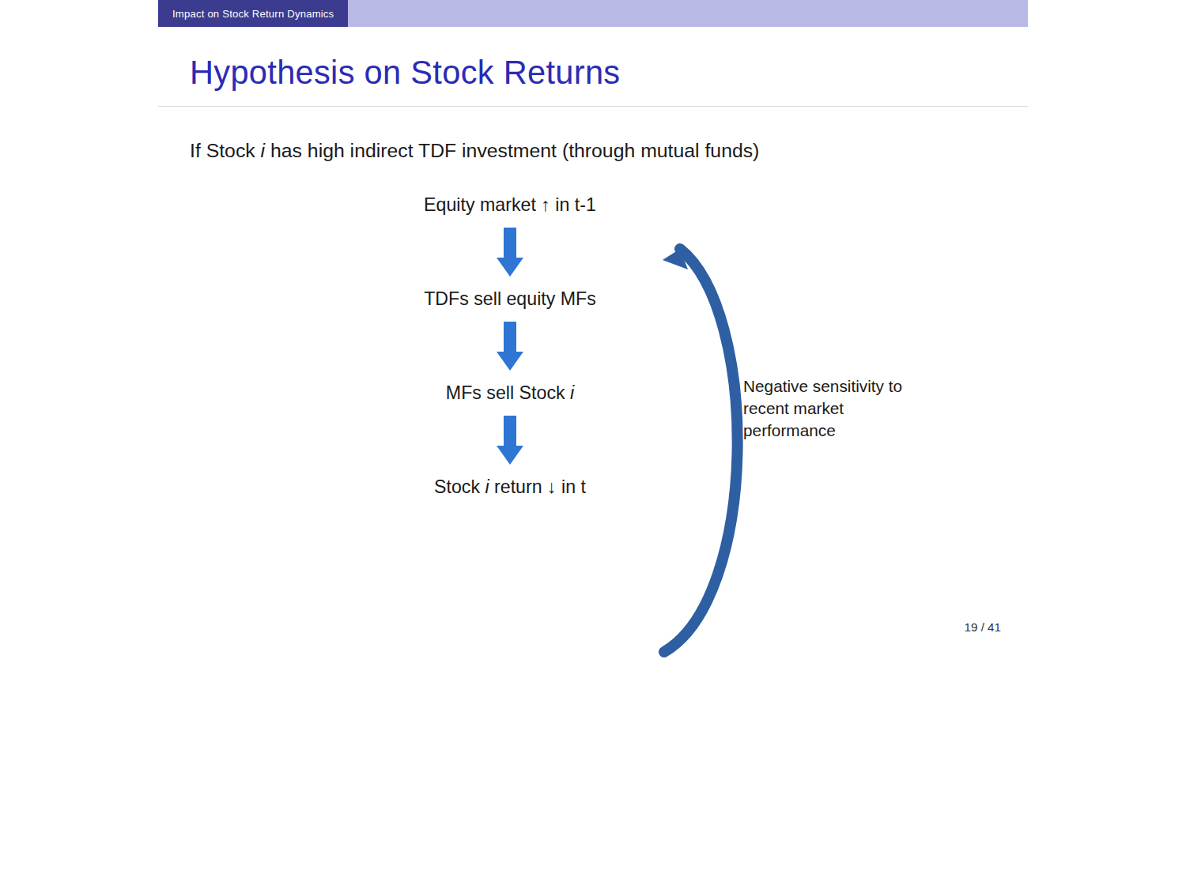Impact on Stock Return Dynamics
Hypothesis on Stock Returns
If Stock i has high indirect TDF investment (through mutual funds)
Equity market ↑ in t-1
TDFs sell equity MFs
MFs sell Stock i
Stock i return ↓ in t
Negative sensitivity to recent market performance
19 / 41